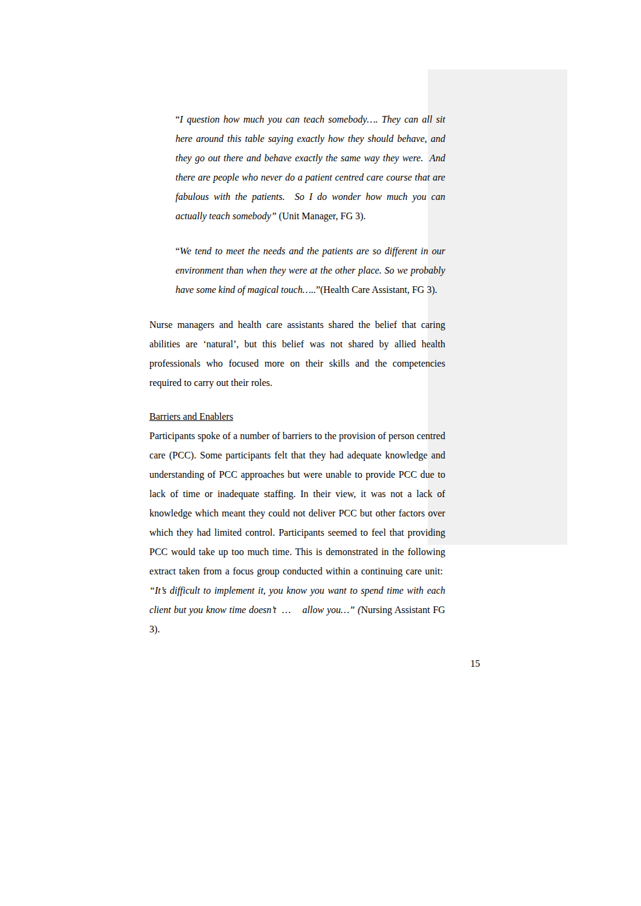“I question how much you can teach somebody…. They can all sit here around this table saying exactly how they should behave, and they go out there and behave exactly the same way they were. And there are people who never do a patient centred care course that are fabulous with the patients. So I do wonder how much you can actually teach somebody” (Unit Manager, FG 3).
“We tend to meet the needs and the patients are so different in our environment than when they were at the other place. So we probably have some kind of magical touch…..”(Health Care Assistant, FG 3).
Nurse managers and health care assistants shared the belief that caring abilities are ‘natural’, but this belief was not shared by allied health professionals who focused more on their skills and the competencies required to carry out their roles.
Barriers and Enablers
Participants spoke of a number of barriers to the provision of person centred care (PCC). Some participants felt that they had adequate knowledge and understanding of PCC approaches but were unable to provide PCC due to lack of time or inadequate staffing. In their view, it was not a lack of knowledge which meant they could not deliver PCC but other factors over which they had limited control. Participants seemed to feel that providing PCC would take up too much time. This is demonstrated in the following extract taken from a focus group conducted within a continuing care unit: “It’s difficult to implement it, you know you want to spend time with each client but you know time doesn’t … allow you…” (Nursing Assistant FG 3).
15